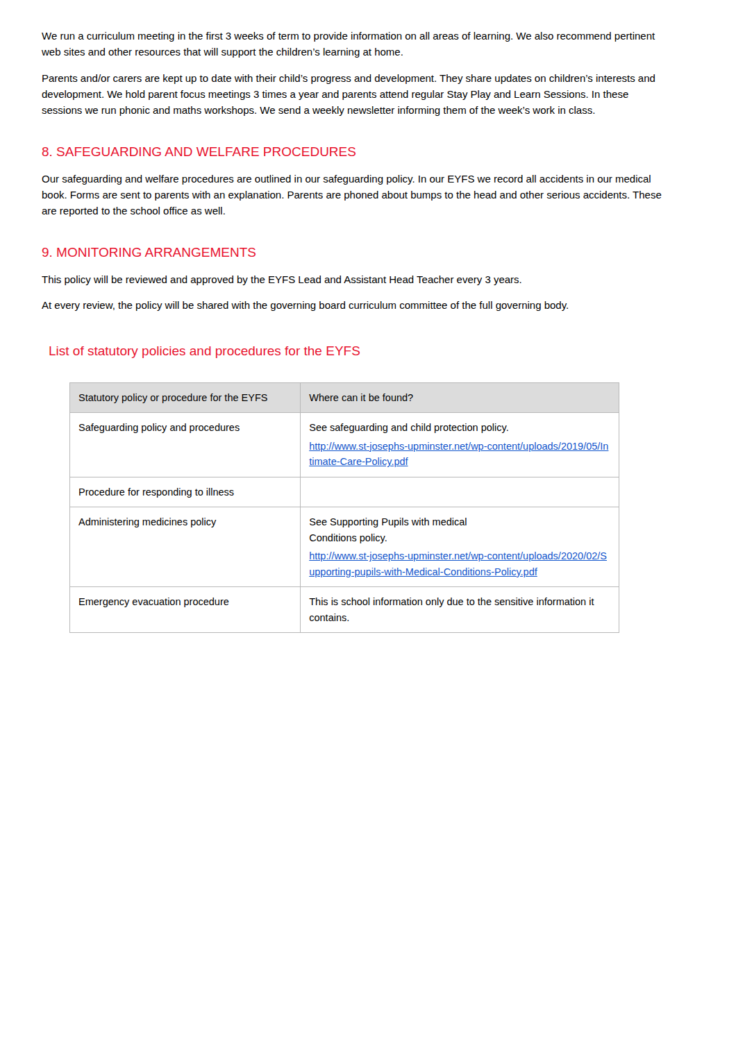We run a curriculum meeting in the first 3 weeks of term to provide information on all areas of learning. We also recommend pertinent web sites and other resources that will support the children’s learning at home.
Parents and/or carers are kept up to date with their child’s progress and development. They share updates on children’s interests and development. We hold parent focus meetings 3 times a year and parents attend regular Stay Play and Learn Sessions. In these sessions we run phonic and maths workshops. We send a weekly newsletter informing them of the week’s work in class.
8. Safeguarding and welfare procedures
Our safeguarding and welfare procedures are outlined in our safeguarding policy. In our EYFS we record all accidents in our medical book. Forms are sent to parents with an explanation. Parents are phoned about bumps to the head and other serious accidents. These are reported to the school office as well.
9. Monitoring arrangements
This policy will be reviewed and approved by the EYFS Lead and Assistant Head Teacher every 3 years.
At every review, the policy will be shared with the governing board curriculum committee of the full governing body.
List of statutory policies and procedures for the EYFS
| Statutory policy or procedure for the EYFS | Where can it be found? |
| --- | --- |
| Safeguarding policy and procedures | See safeguarding and child protection policy. http://www.st-josephs-upminster.net/wp-content/uploads/2019/05/Intimate-Care-Policy.pdf |
| Procedure for responding to illness | |
| Administering medicines policy | See Supporting Pupils with medical Conditions policy. http://www.st-josephs-upminster.net/wp-content/uploads/2020/02/Supporting-pupils-with-Medical-Conditions-Policy.pdf |
| Emergency evacuation procedure | This is school information only due to the sensitive information it contains. |